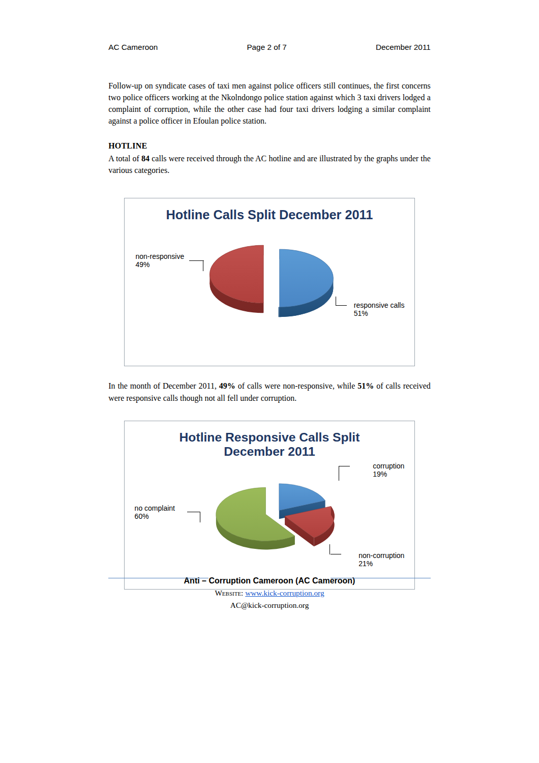AC Cameroon
Page 2 of 7
December 2011
Follow-up on syndicate cases of taxi men against police officers still continues, the first concerns two police officers working at the Nkolndongo police station against which 3 taxi drivers lodged a complaint of corruption, while the other case had four taxi drivers lodging a similar complaint against a police officer in Efoulan police station.
HOTLINE
A total of 84 calls were received through the AC hotline and are illustrated by the graphs under the various categories.
Hotline Calls Split December 2011
non-responsive
49%
responsive calls
51%
In the month of December 2011, 49% of calls were non-responsive, while 51% of calls received were responsive calls though not all fell under corruption.
Hotline Responsive Calls Split
December 2011
corruption
19%
no complaint
60%
non-corruption
21%
Anti – Corruption Cameroon (AC Cameroon)
Website: www.kick-corruption.org
AC@kick-corruption.org